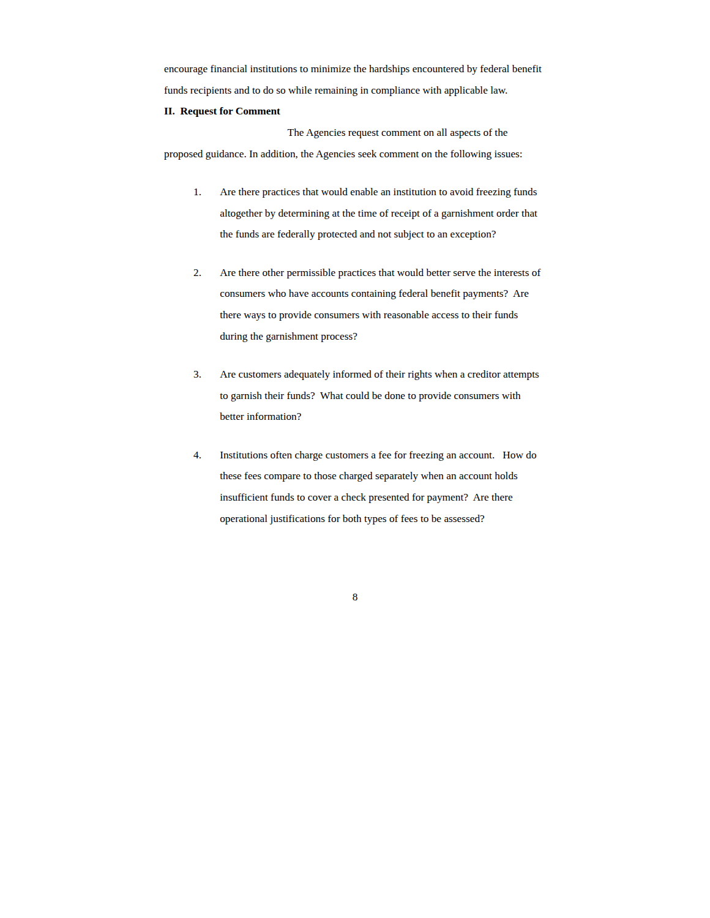encourage financial institutions to minimize the hardships encountered by federal benefit funds recipients and to do so while remaining in compliance with applicable law.
II. Request for Comment
The Agencies request comment on all aspects of the proposed guidance. In addition, the Agencies seek comment on the following issues:
Are there practices that would enable an institution to avoid freezing funds altogether by determining at the time of receipt of a garnishment order that the funds are federally protected and not subject to an exception?
Are there other permissible practices that would better serve the interests of consumers who have accounts containing federal benefit payments? Are there ways to provide consumers with reasonable access to their funds during the garnishment process?
Are customers adequately informed of their rights when a creditor attempts to garnish their funds? What could be done to provide consumers with better information?
Institutions often charge customers a fee for freezing an account. How do these fees compare to those charged separately when an account holds insufficient funds to cover a check presented for payment? Are there operational justifications for both types of fees to be assessed?
8